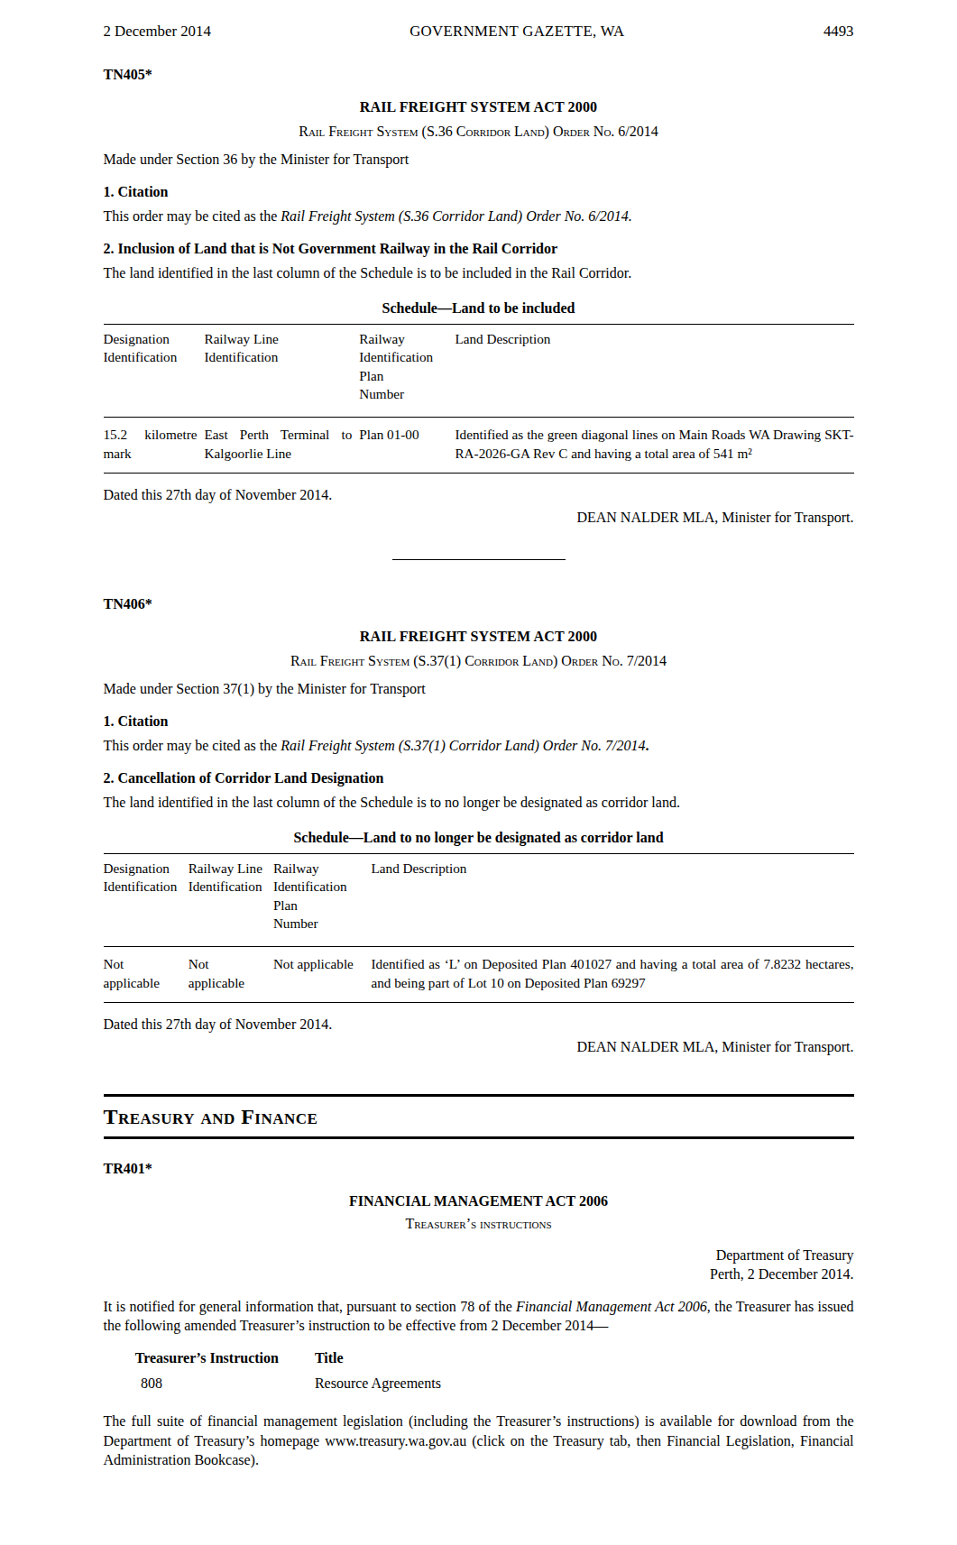2 December 2014 GOVERNMENT GAZETTE, WA 4493
TN405*
RAIL FREIGHT SYSTEM ACT 2000
Rail Freight System (S.36 Corridor Land) Order No. 6/2014
Made under Section 36 by the Minister for Transport
1. Citation
This order may be cited as the Rail Freight System (S.36 Corridor Land) Order No. 6/2014.
2. Inclusion of Land that is Not Government Railway in the Rail Corridor
The land identified in the last column of the Schedule is to be included in the Rail Corridor.
Schedule—Land to be included
| Designation Identification | Railway Line Identification | Railway Identification Plan Number | Land Description |
| --- | --- | --- | --- |
| 15.2 kilometre mark | East Perth Terminal to Kalgoorlie Line | Plan 01-00 | Identified as the green diagonal lines on Main Roads WA Drawing SKT-RA-2026-GA Rev C and having a total area of 541 m² |
Dated this 27th day of November 2014.
DEAN NALDER MLA, Minister for Transport.
TN406*
RAIL FREIGHT SYSTEM ACT 2000
Rail Freight System (S.37(1) Corridor Land) Order No. 7/2014
Made under Section 37(1) by the Minister for Transport
1. Citation
This order may be cited as the Rail Freight System (S.37(1) Corridor Land) Order No. 7/2014.
2. Cancellation of Corridor Land Designation
The land identified in the last column of the Schedule is to no longer be designated as corridor land.
Schedule—Land to no longer be designated as corridor land
| Designation Identification | Railway Line Identification | Railway Identification Plan Number | Land Description |
| --- | --- | --- | --- |
| Not applicable | Not applicable | Not applicable | Identified as ‘L’ on Deposited Plan 401027 and having a total area of 7.8232 hectares, and being part of Lot 10 on Deposited Plan 69297 |
Dated this 27th day of November 2014.
DEAN NALDER MLA, Minister for Transport.
Treasury and Finance
TR401*
FINANCIAL MANAGEMENT ACT 2006
Treasurer’s instructions
Department of Treasury
Perth, 2 December 2014.
It is notified for general information that, pursuant to section 78 of the Financial Management Act 2006, the Treasurer has issued the following amended Treasurer’s instruction to be effective from 2 December 2014—
| Treasurer’s Instruction | Title |
| --- | --- |
| 808 | Resource Agreements |
The full suite of financial management legislation (including the Treasurer’s instructions) is available for download from the Department of Treasury’s homepage www.treasury.wa.gov.au (click on the Treasury tab, then Financial Legislation, Financial Administration Bookcase).